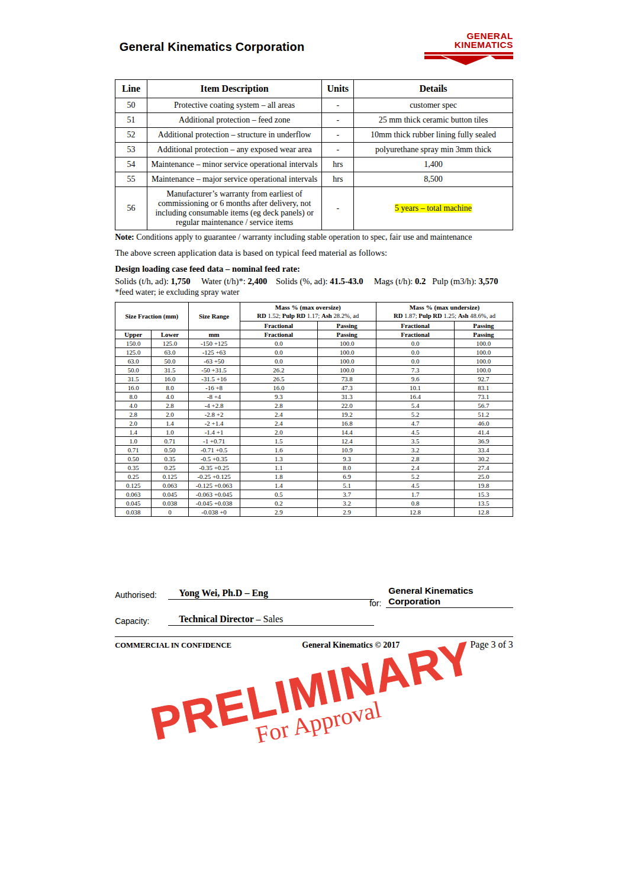General Kinematics Corporation
GENERAL KINEMATICS
| Line | Item Description | Units | Details |
| --- | --- | --- | --- |
| 50 | Protective coating system – all areas | - | customer spec |
| 51 | Additional protection – feed zone | - | 25 mm thick ceramic button tiles |
| 52 | Additional protection – structure in underflow | - | 10mm thick rubber lining fully sealed |
| 53 | Additional protection – any exposed wear area | - | polyurethane spray min 3mm thick |
| 54 | Maintenance – minor service operational intervals | hrs | 1,400 |
| 55 | Maintenance – major service operational intervals | hrs | 8,500 |
| 56 | Manufacturer’s warranty from earliest of commissioning or 6 months after delivery, not including consumable items (eg deck panels) or regular maintenance / service items | - | 5 years – total machine |
Note: Conditions apply to guarantee / warranty including stable operation to spec, fair use and maintenance
The above screen application data is based on typical feed material as follows:
Design loading case feed data – nominal feed rate:
Solids (t/h, ad): 1,750 Water (t/h)*: 2,400 Solids (%, ad): 41.5-43.0 Mags (t/h): 0.2 Pulp (m3/h): 3,570
*feed water; ie excluding spray water
| Size Fraction (mm) | Size Range | Mass % (max oversize) RD 1.52; Pulp RD 1.17; Ash 28.2%, ad | Mass % (max undersize) RD 1.87; Pulp RD 1.25; Ash 48.6%, ad |
| --- | --- | --- | --- |
| Fractional | Passing | Fractional | Passing |
| Upper | Lower | mm | Fractional | Passing | Fractional | Passing |
| 150.0 | 125.0 | -150 +125 | 0.0 | 100.0 | 0.0 | 100.0 |
| 125.0 | 63.0 | -125 +63 | 0.0 | 100.0 | 0.0 | 100.0 |
| 63.0 | 50.0 | -63 +50 | 0.0 | 100.0 | 0.0 | 100.0 |
| 50.0 | 31.5 | -50 +31.5 | 26.2 | 100.0 | 7.3 | 100.0 |
| 31.5 | 16.0 | -31.5 +16 | 26.5 | 73.8 | 9.6 | 92.7 |
| 16.0 | 8.0 | -16 +8 | 16.0 | 47.3 | 10.1 | 83.1 |
| 8.0 | 4.0 | -8 +4 | 9.3 | 31.3 | 16.4 | 73.1 |
| 4.0 | 2.8 | -4 +2.8 | 2.8 | 22.0 | 5.4 | 56.7 |
| 2.8 | 2.0 | -2.8 +2 | 2.4 | 19.2 | 5.2 | 51.2 |
| 2.0 | 1.4 | -2 +1.4 | 2.4 | 16.8 | 4.7 | 46.0 |
| 1.4 | 1.0 | -1.4 +1 | 2.0 | 14.4 | 4.5 | 41.4 |
| 1.0 | 0.71 | -1 +0.71 | 1.5 | 12.4 | 3.5 | 36.9 |
| 0.71 | 0.50 | -0.71 +0.5 | 1.6 | 10.9 | 3.2 | 33.4 |
| 0.50 | 0.35 | -0.5 +0.35 | 1.3 | 9.3 | 2.8 | 30.2 |
| 0.35 | 0.25 | -0.35 +0.25 | 1.1 | 8.0 | 2.4 | 27.4 |
| 0.25 | 0.125 | -0.25 +0.125 | 1.8 | 6.9 | 5.2 | 25.0 |
| 0.125 | 0.063 | -0.125 +0.063 | 1.4 | 5.1 | 4.5 | 19.8 |
| 0.063 | 0.045 | -0.063 +0.045 | 0.5 | 3.7 | 1.7 | 15.3 |
| 0.045 | 0.038 | -0.045 +0.038 | 0.2 | 3.2 | 0.8 | 13.5 |
| 0.038 | 0 | -0.038 +0 | 2.9 | 2.9 | 12.8 | 12.8 |
PRELIMINARY
For Approval
Authorised:
Yong Wei, Ph.D – Eng
for:
General Kinematics Corporation
Capacity:
Technical Director – Sales
COMMERCIAL IN CONFIDENCE
General Kinematics © 2017
Page 3 of 3